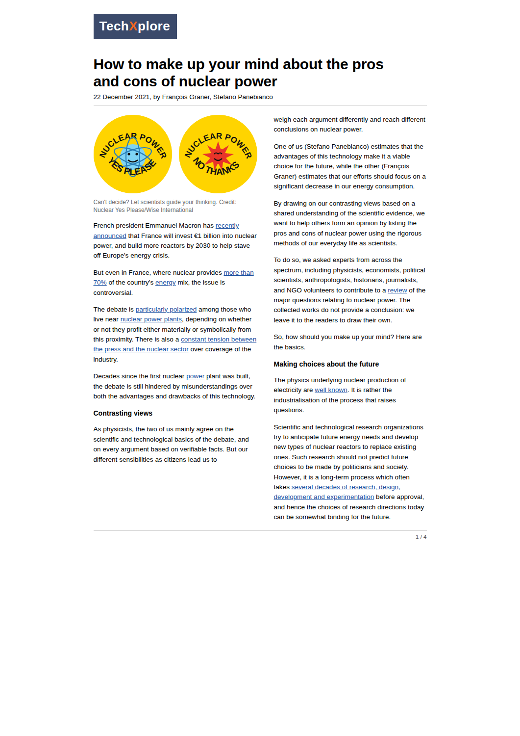Tech Xplore
How to make up your mind about the pros
and cons of nuclear power
22 December 2021, by François Graner, Stefano Panebianco
NUCLEAR POWER? YES PLEASE
NUCLEAR POWER? NO THANKS
Can't decide? Let scientists guide your thinking. Credit: Nuclear Yes Please/Wise International
French president Emmanuel Macron has recently announced that France will invest €1 billion into nuclear power, and build more reactors by 2030 to help stave off Europe's energy crisis.
But even in France, where nuclear provides more than 70% of the country's energy mix, the issue is controversial.
The debate is particularly polarized among those who live near nuclear power plants, depending on whether or not they profit either materially or symbolically from this proximity. There is also a constant tension between the press and the nuclear sector over coverage of the industry.
Decades since the first nuclear power plant was built, the debate is still hindered by misunderstandings over both the advantages and drawbacks of this technology.
Contrasting views
As physicists, the two of us mainly agree on the scientific and technological basics of the debate, and on every argument based on verifiable facts. But our different sensibilities as citizens lead us to
weigh each argument differently and reach different conclusions on nuclear power.
One of us (Stefano Panebianco) estimates that the advantages of this technology make it a viable choice for the future, while the other (François Graner) estimates that our efforts should focus on a significant decrease in our energy consumption.
By drawing on our contrasting views based on a shared understanding of the scientific evidence, we want to help others form an opinion by listing the pros and cons of nuclear power using the rigorous methods of our everyday life as scientists.
To do so, we asked experts from across the spectrum, including physicists, economists, political scientists, anthropologists, historians, journalists, and NGO volunteers to contribute to a review of the major questions relating to nuclear power. The collected works do not provide a conclusion: we leave it to the readers to draw their own.
So, how should you make up your mind? Here are the basics.
Making choices about the future
The physics underlying nuclear production of electricity are well known. It is rather the industrialisation of the process that raises questions.
Scientific and technological research organizations try to anticipate future energy needs and develop new types of nuclear reactors to replace existing ones. Such research should not predict future choices to be made by politicians and society. However, it is a long-term process which often takes several decades of research, design, development and experimentation before approval, and hence the choices of research directions today can be somewhat binding for the future.
1 / 4